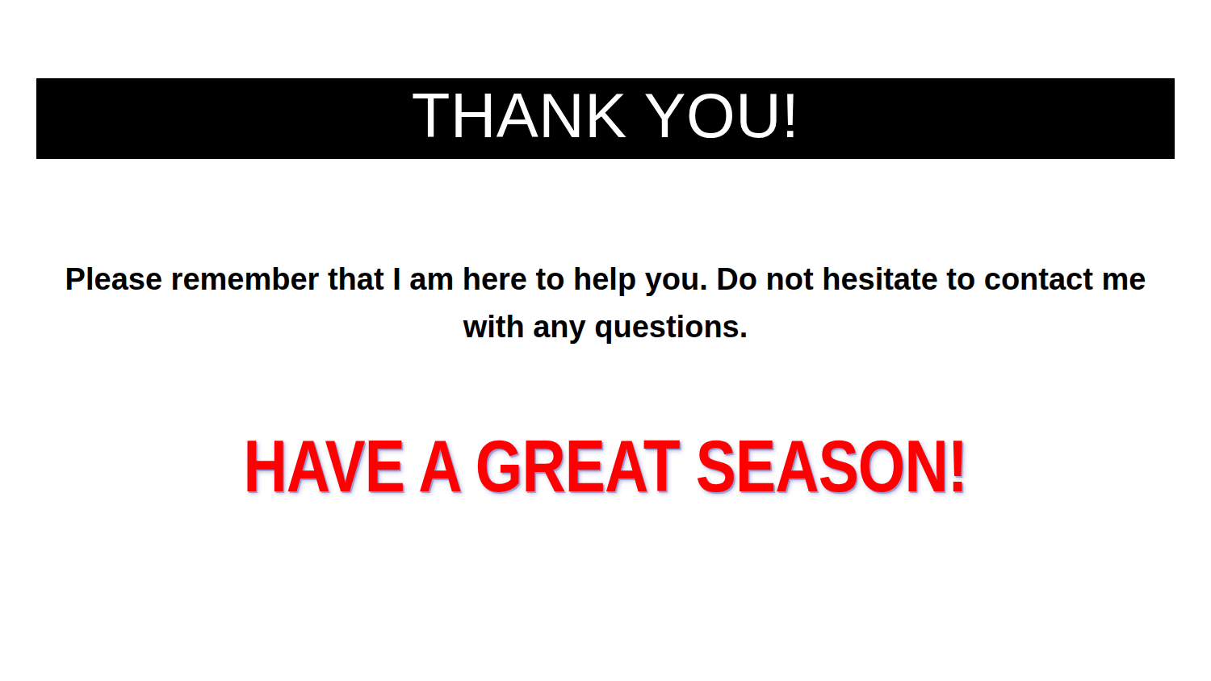THANK YOU!
Please remember that I am here to help you. Do not hesitate to contact me with any questions.
HAVE A GREAT SEASON!